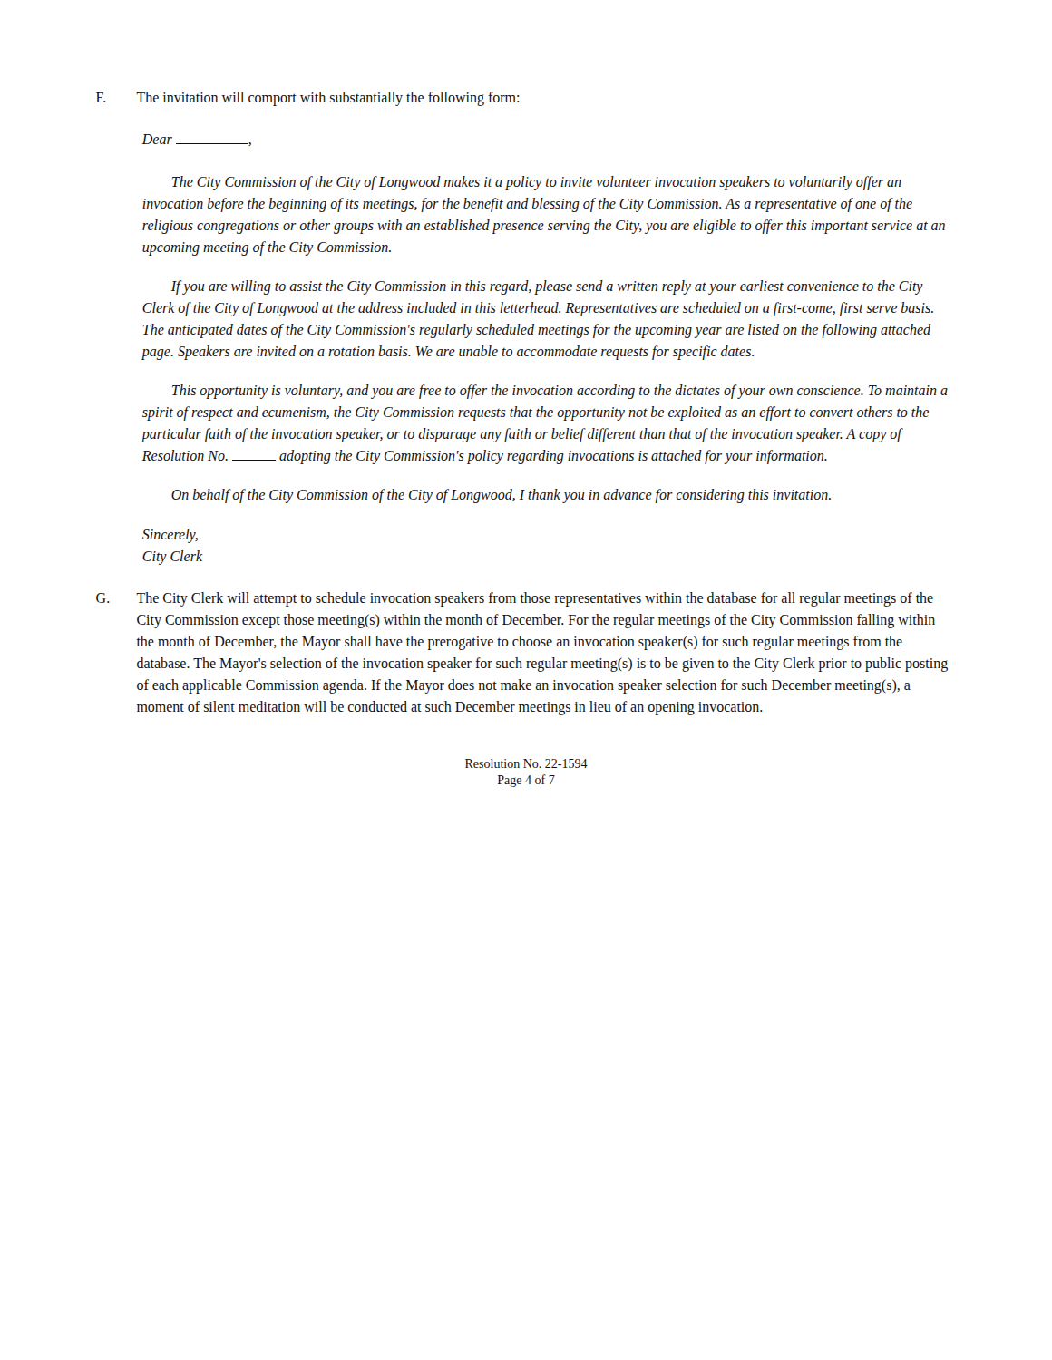F.
The invitation will comport with substantially the following form:
Dear ,
The City Commission of the City of Longwood makes it a policy to invite volunteer invocation speakers to voluntarily offer an invocation before the beginning of its meetings, for the benefit and blessing of the City Commission. As a representative of one of the religious congregations or other groups with an established presence serving the City, you are eligible to offer this important service at an upcoming meeting of the City Commission.
If you are willing to assist the City Commission in this regard, please send a written reply at your earliest convenience to the City Clerk of the City of Longwood at the address included in this letterhead. Representatives are scheduled on a first-come, first serve basis. The anticipated dates of the City Commission's regularly scheduled meetings for the upcoming year are listed on the following attached page. Speakers are invited on a rotation basis. We are unable to accommodate requests for specific dates.
This opportunity is voluntary, and you are free to offer the invocation according to the dictates of your own conscience. To maintain a spirit of respect and ecumenism, the City Commission requests that the opportunity not be exploited as an effort to convert others to the particular faith of the invocation speaker, or to disparage any faith or belief different than that of the invocation speaker. A copy of Resolution No. adopting the City Commission's policy regarding invocations is attached for your information.
On behalf of the City Commission of the City of Longwood, I thank you in advance for considering this invitation.
Sincerely,
City Clerk
G.
The City Clerk will attempt to schedule invocation speakers from those representatives within the database for all regular meetings of the City Commission except those meeting(s) within the month of December. For the regular meetings of the City Commission falling within the month of December, the Mayor shall have the prerogative to choose an invocation speaker(s) for such regular meetings from the database. The Mayor's selection of the invocation speaker for such regular meeting(s) is to be given to the City Clerk prior to public posting of each applicable Commission agenda. If the Mayor does not make an invocation speaker selection for such December meeting(s), a moment of silent meditation will be conducted at such December meetings in lieu of an opening invocation.
Resolution No. 22-1594
Page 4 of 7